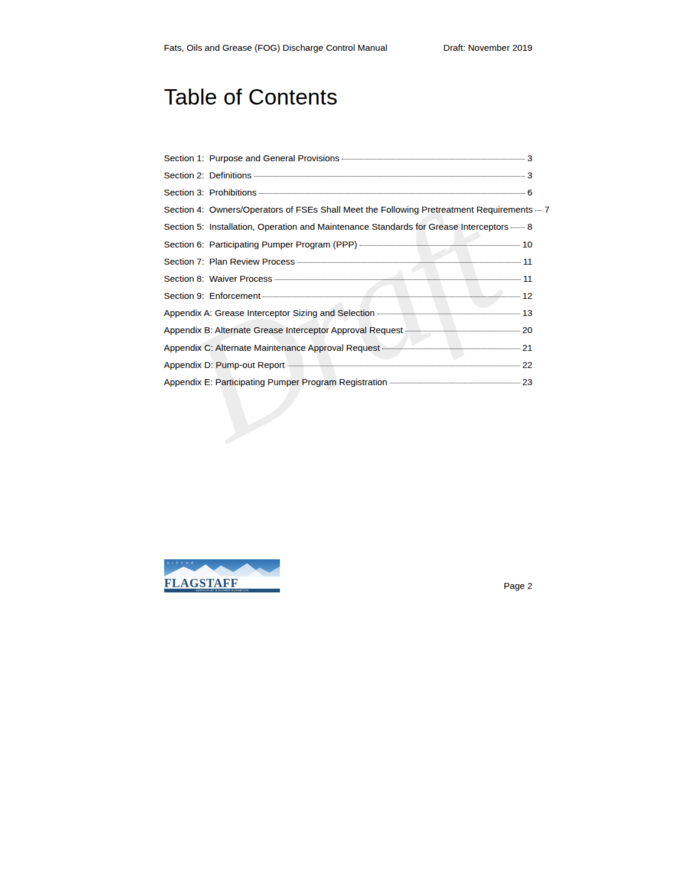Draft
Fats, Oils and Grease (FOG) Discharge Control Manual
Draft: November 2019
Table of Contents
Section 1: Purpose and General Provisions 3
Section 2: Definitions 3
Section 3: Prohibitions 6
Section 4: Owners/Operators of FSEs Shall Meet the Following Pretreatment Requirements 7
Section 5: Installation, Operation and Maintenance Standards for Grease Interceptors 8
Section 6: Participating Pumper Program (PPP) 10
Section 7: Plan Review Process 11
Section 8: Waiver Process 11
Section 9: Enforcement 12
Appendix A: Grease Interceptor Sizing and Selection 13
Appendix B: Alternate Grease Interceptor Approval Request 20
Appendix C: Alternate Maintenance Approval Request 21
Appendix D: Pump-out Report 22
Appendix E: Participating Pumper Program Registration 23
C I T Y O F FLAGSTAFF SERVICE AT A HIGHER ELEVATION
Page 2